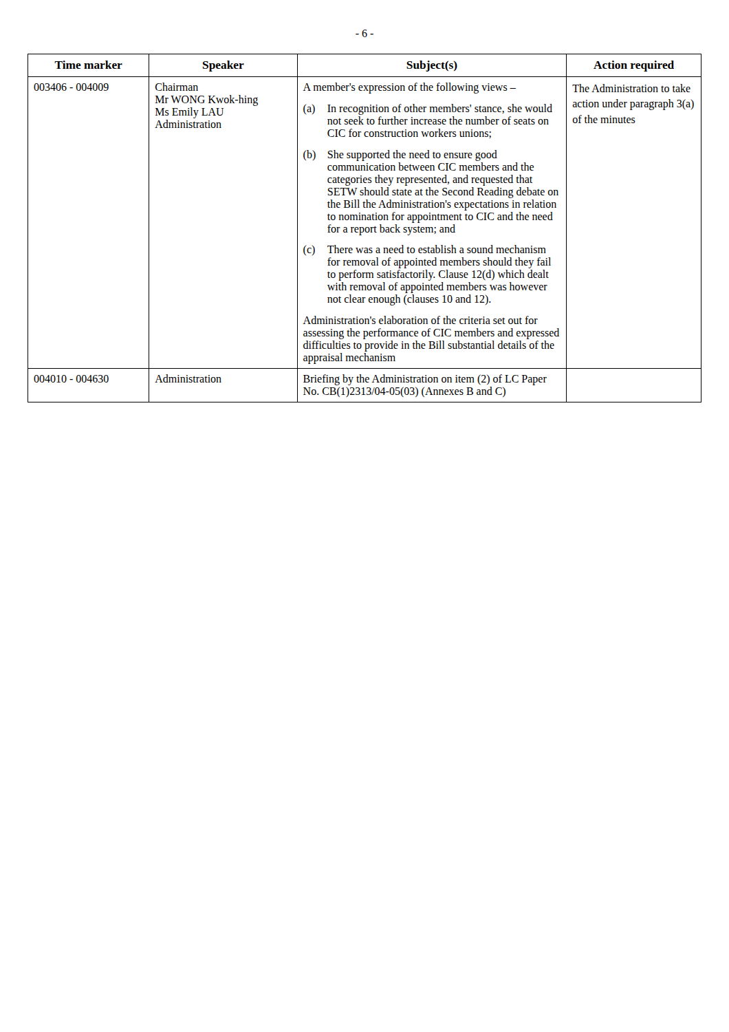- 6 -
| Time marker | Speaker | Subject(s) | Action required |
| --- | --- | --- | --- |
| 003406 - 004009 | Chairman Mr WONG Kwok-hing Ms Emily LAU Administration | A member's expression of the following views – (a) In recognition of other members' stance, she would not seek to further increase the number of seats on CIC for construction workers unions; (b) She supported the need to ensure good communication between CIC members and the categories they represented, and requested that SETW should state at the Second Reading debate on the Bill the Administration's expectations in relation to nomination for appointment to CIC and the need for a report back system; and (c) There was a need to establish a sound mechanism for removal of appointed members should they fail to perform satisfactorily. Clause 12(d) which dealt with removal of appointed members was however not clear enough (clauses 10 and 12). Administration's elaboration of the criteria set out for assessing the performance of CIC members and expressed difficulties to provide in the Bill substantial details of the appraisal mechanism | The Administration to take action under paragraph 3(a) of the minutes |
| 004010 - 004630 | Administration | Briefing by the Administration on item (2) of LC Paper No. CB(1)2313/04-05(03) (Annexes B and C) | |